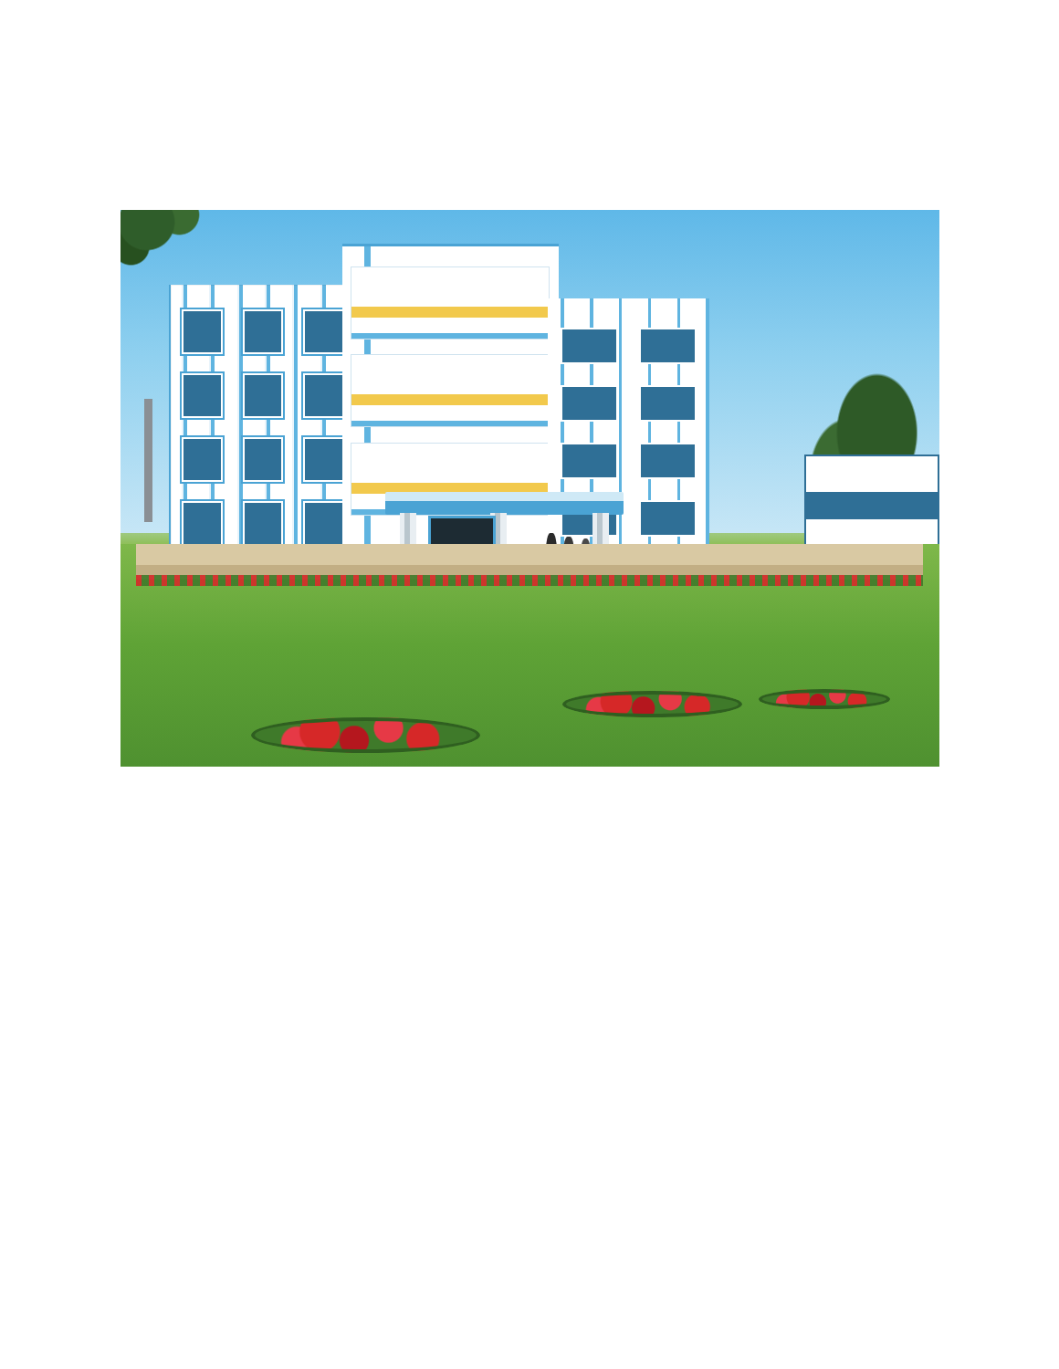Institutional building with landscaped garden